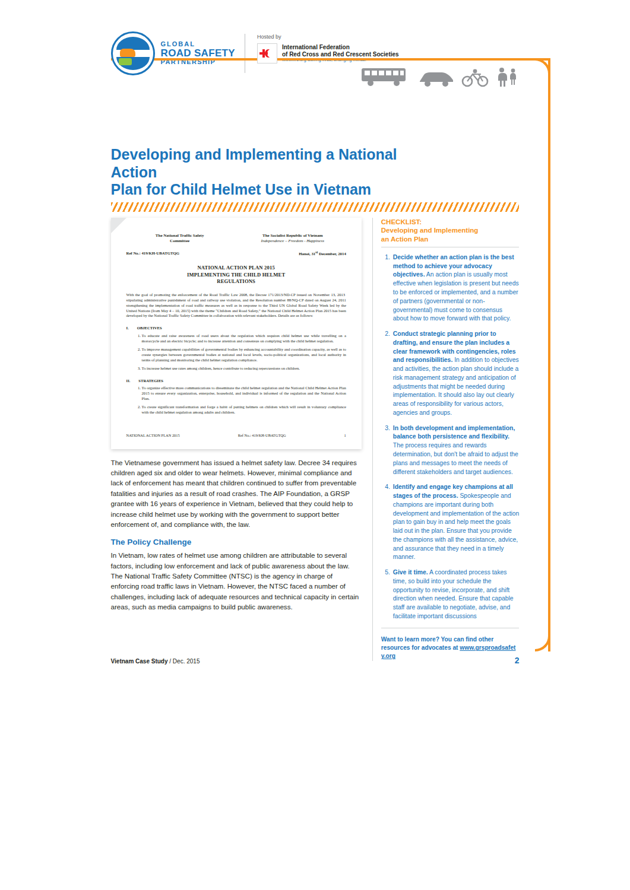GLOBAL
ROAD SAFETY
PARTNERSHIP
Hosted by
International Federation
of Red Cross and Red Crescent Societies
www.ifrc.org Saving lives, changing minds.
Developing and Implementing a National Action
Plan for Child Helmet Use in Vietnam
The National Traffic Safety
Committee
The Socialist Republic of Vietnam
Independence – Freedom - Happiness
Ref No.: 419/KH-UBATGTQG Hanoi, 31st December, 2014
NATIONAL ACTION PLAN 2015 IMPLEMENTING THE CHILD HELMET REGULATIONS
With the goal of promoting the enforcement of the Road Traffic Law 2008, the Decree 171/2013/ND-CP issued on November 13, 2013 stipulating administrative punishment of road and railway use violation, and the Resolution number 88/NQ-CP dated on August 24, 2011 strengthening the implementation of road traffic measures as well as in response to the Third UN Global Road Safety Week led by the United Nations (from May 4 – 10, 2015) with the theme “Children and Road Safety,” the National Child Helmet Action Plan 2015 has been developed by the National Traffic Safety Committee in collaboration with relevant stakeholders. Details are as follows:
I. OBJECTIVES
To educate and raise awareness of road users about the regulation which requires child helmet use while travelling on a motorcycle and an electric bicycle; and to increase attention and consensus on complying with the child helmet regulation.
To improve management capabilities of governmental bodies by enhancing accountability and coordination capacity, as well as to create synergies between governmental bodies at national and local levels, socio-political organizations, and local authority in terms of planning and monitoring the child helmet regulation compliance.
To increase helmet use rates among children, hence contribute to reducing repercussions on children.
II. STRATEGIES
To organize effective mass communications to disseminate the child helmet regulation and the National Child Helmet Action Plan 2015 to ensure every organization, enterprise, household, and individual is informed of the regulation and the National Action Plan.
To create significant transformation and forge a habit of putting helmets on children which will result in voluntary compliance with the child helmet regulation among adults and children.
NATIONAL ACTION PLAN 2015 Ref No.: 419/KH-UBATGTQG 1
The Vietnamese government has issued a helmet safety law. Decree 34 requires children aged six and older to wear helmets. However, minimal compliance and lack of enforcement has meant that children continued to suffer from preventable fatalities and injuries as a result of road crashes. The AIP Foundation, a GRSP grantee with 16 years of experience in Vietnam, believed that they could help to increase child helmet use by working with the government to support better enforcement of, and compliance with, the law.
The Policy Challenge
In Vietnam, low rates of helmet use among children are attributable to several factors, including low enforcement and lack of public awareness about the law. The National Traffic Safety Committee (NTSC) is the agency in charge of enforcing road traffic laws in Vietnam. However, the NTSC faced a number of challenges, including lack of adequate resources and technical capacity in certain areas, such as media campaigns to build public awareness.
CHECKLIST:
Developing and Implementing
an Action Plan
Decide whether an action plan is the best method to achieve your advocacy objectives. An action plan is usually most effective when legislation is present but needs to be enforced or implemented, and a number of partners (governmental or non-governmental) must come to consensus about how to move forward with that policy.
Conduct strategic planning prior to drafting, and ensure the plan includes a clear framework with contingencies, roles and responsibilities. In addition to objectives and activities, the action plan should include a risk management strategy and anticipation of adjustments that might be needed during implementation. It should also lay out clearly areas of responsibility for various actors, agencies and groups.
In both development and implementation, balance both persistence and flexibility. The process requires and rewards determination, but don't be afraid to adjust the plans and messages to meet the needs of different stakeholders and target audiences.
Identify and engage key champions at all stages of the process. Spokespeople and champions are important during both development and implementation of the action plan to gain buy in and help meet the goals laid out in the plan. Ensure that you provide the champions with all the assistance, advice, and assurance that they need in a timely manner.
Give it time. A coordinated process takes time, so build into your schedule the opportunity to revise, incorporate, and shift direction when needed. Ensure that capable staff are available to negotiate, advise, and facilitate important discussions
Want to learn more? You can find other resources for advocates at www.grsproadsafety.org
Vietnam Case Study / Dec. 2015
2